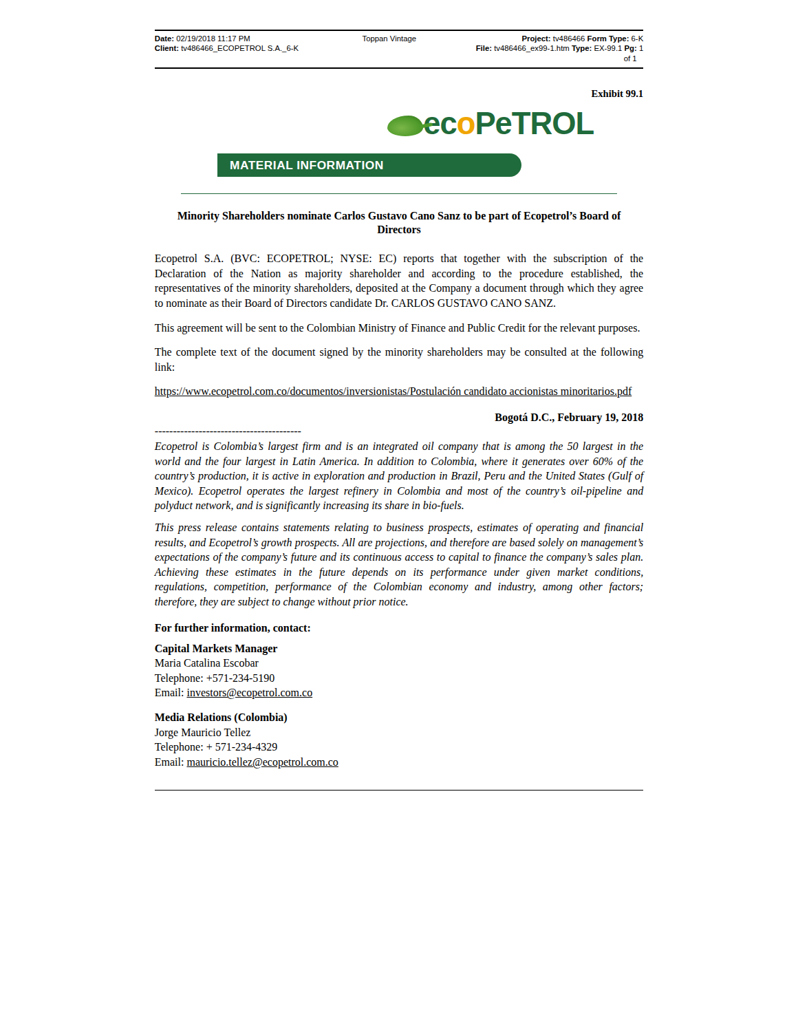| Date: 02/19/2018 11:17 PM Client: tv486466_ECOPETROL S.A._6-K | Toppan Vintage | Project: tv486466 Form Type: 6-K File: tv486466_ex99-1.htm Type: EX-99.1 Pg: 1 of 1 |
Exhibit 99.1
eco PeTROL
MATERIAL INFORMATION
Minority Shareholders nominate Carlos Gustavo Cano Sanz to be part of Ecopetrol’s Board of Directors
Ecopetrol S.A. (BVC: ECOPETROL; NYSE: EC) reports that together with the subscription of the Declaration of the Nation as majority shareholder and according to the procedure established, the representatives of the minority shareholders, deposited at the Company a document through which they agree to nominate as their Board of Directors candidate Dr. CARLOS GUSTAVO CANO SANZ.
This agreement will be sent to the Colombian Ministry of Finance and Public Credit for the relevant purposes.
The complete text of the document signed by the minority shareholders may be consulted at the following link:
https://www.ecopetrol.com.co/documentos/inversionistas/Postulación candidato accionistas minoritarios.pdf
Bogotá D.C., February 19, 2018
----------------------------------------
Ecopetrol is Colombia’s largest firm and is an integrated oil company that is among the 50 largest in the world and the four largest in Latin America. In addition to Colombia, where it generates over 60% of the country’s production, it is active in exploration and production in Brazil, Peru and the United States (Gulf of Mexico). Ecopetrol operates the largest refinery in Colombia and most of the country’s oil-pipeline and polyduct network, and is significantly increasing its share in bio-fuels.
This press release contains statements relating to business prospects, estimates of operating and financial results, and Ecopetrol’s growth prospects. All are projections, and therefore are based solely on management’s expectations of the company’s future and its continuous access to capital to finance the company’s sales plan. Achieving these estimates in the future depends on its performance under given market conditions, regulations, competition, performance of the Colombian economy and industry, among other factors; therefore, they are subject to change without prior notice.
For further information, contact:
Capital Markets Manager Maria Catalina Escobar
Telephone: +571-234-5190
Email: investors@ecopetrol.com.co
Media Relations (Colombia) Jorge Mauricio Tellez
Telephone: + 571-234-4329
Email: mauricio.tellez@ecopetrol.com.co